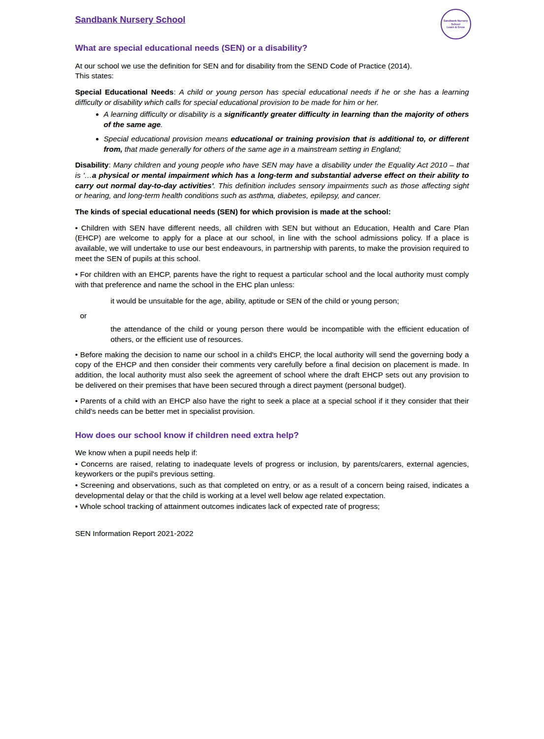Sandbank Nursery School
Learn & Grow
Sandbank Nursery School
What are special educational needs (SEN) or a disability?
At our school we use the definition for SEN and for disability from the SEND Code of Practice (2014).
This states:
Special Educational Needs: A child or young person has special educational needs if he or she has a learning difficulty or disability which calls for special educational provision to be made for him or her.
A learning difficulty or disability is a significantly greater difficulty in learning than the majority of others of the same age.
Special educational provision means educational or training provision that is additional to, or different from, that made generally for others of the same age in a mainstream setting in England;
Disability: Many children and young people who have SEN may have a disability under the Equality Act 2010 – that is '…a physical or mental impairment which has a long-term and substantial adverse effect on their ability to carry out normal day-to-day activities'. This definition includes sensory impairments such as those affecting sight or hearing, and long-term health conditions such as asthma, diabetes, epilepsy, and cancer.
The kinds of special educational needs (SEN) for which provision is made at the school:
• Children with SEN have different needs, all children with SEN but without an Education, Health and Care Plan (EHCP) are welcome to apply for a place at our school, in line with the school admissions policy. If a place is available, we will undertake to use our best endeavours, in partnership with parents, to make the provision required to meet the SEN of pupils at this school.
• For children with an EHCP, parents have the right to request a particular school and the local authority must comply with that preference and name the school in the EHC plan unless:
it would be unsuitable for the age, ability, aptitude or SEN of the child or young person;
or
the attendance of the child or young person there would be incompatible with the efficient education of others, or the efficient use of resources.
• Before making the decision to name our school in a child's EHCP, the local authority will send the governing body a copy of the EHCP and then consider their comments very carefully before a final decision on placement is made. In addition, the local authority must also seek the agreement of school where the draft EHCP sets out any provision to be delivered on their premises that have been secured through a direct payment (personal budget).
• Parents of a child with an EHCP also have the right to seek a place at a special school if it they consider that their child's needs can be better met in specialist provision.
How does our school know if children need extra help?
We know when a pupil needs help if:
• Concerns are raised, relating to inadequate levels of progress or inclusion, by parents/carers, external agencies, keyworkers or the pupil's previous setting.
• Screening and observations, such as that completed on entry, or as a result of a concern being raised, indicates a developmental delay or that the child is working at a level well below age related expectation.
• Whole school tracking of attainment outcomes indicates lack of expected rate of progress;
SEN Information Report 2021-2022